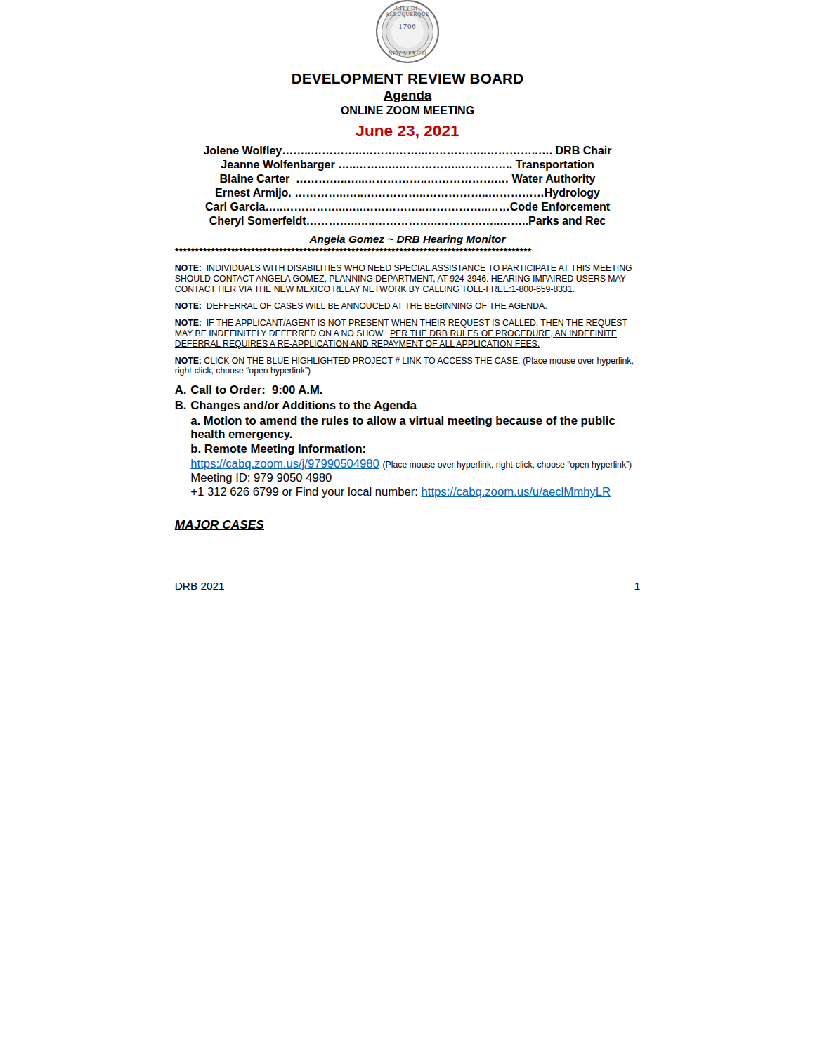City of Albuquerque
1706
New Mexico
DEVELOPMENT REVIEW BOARD
Agenda
ONLINE ZOOM MEETING
June 23, 2021
Jolene Wolfley……..…………..……………..……………..…………..…. DRB Chair
Jeanne Wolfenbarger …..……..….……………..………….. Transportation
Blaine Carter …………..…..……………..……………….… Water Authority
Ernest Armijo. …………..…..……………..……………..……………Hydrology
Carl Garcia…..……………..…..……………..……………..……Code Enforcement
Cheryl Somerfeldt…………..…..……………..……………..……..Parks and Rec
Angela Gomez ~ DRB Hearing Monitor
*****************************************************************************************
NOTE: INDIVIDUALS WITH DISABILITIES WHO NEED SPECIAL ASSISTANCE TO PARTICIPATE AT THIS MEETING SHOULD CONTACT ANGELA GOMEZ, PLANNING DEPARTMENT, AT 924-3946. HEARING IMPAIRED USERS MAY CONTACT HER VIA THE NEW MEXICO RELAY NETWORK BY CALLING TOLL-FREE:1-800-659-8331.
NOTE: DEFFERRAL OF CASES WILL BE ANNOUCED AT THE BEGINNING OF THE AGENDA.
NOTE: IF THE APPLICANT/AGENT IS NOT PRESENT WHEN THEIR REQUEST IS CALLED, THEN THE REQUEST MAY BE INDEFINITELY DEFERRED ON A NO SHOW. PER THE DRB RULES OF PROCEDURE, AN INDEFINITE DEFERRAL REQUIRES A RE-APPLICATION AND REPAYMENT OF ALL APPLICATION FEES.
NOTE: CLICK ON THE BLUE HIGHLIGHTED PROJECT # LINK TO ACCESS THE CASE. (Place mouse over hyperlink, right-click, choose “open hyperlink”)
A. Call to Order: 9:00 A.M.
B. Changes and/or Additions to the Agenda
a. Motion to amend the rules to allow a virtual meeting because of the public health emergency.
b. Remote Meeting Information:
https://cabq.zoom.us/j/97990504980 (Place mouse over hyperlink, right-click, choose “open hyperlink”)
Meeting ID: 979 9050 4980
+1 312 626 6799 or Find your local number: https://cabq.zoom.us/u/aeclMmhyLR
MAJOR CASES
DRB 2021 1